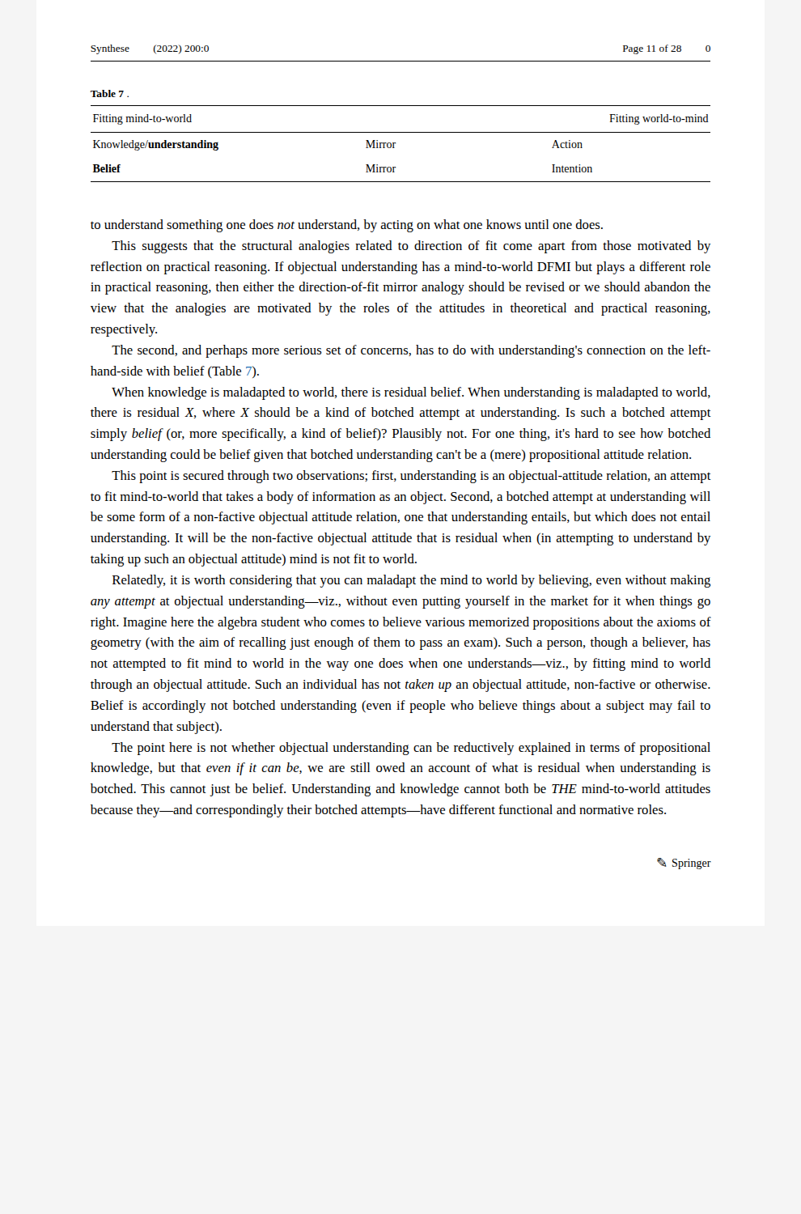Synthese(2022) 200:0
Page 11 of 280
Table 7 .
| Fitting mind-to-world | | Fitting world-to-mind |
| --- | --- | --- |
| Knowledge/ understanding | Mirror | Action |
| Belief | Mirror | Intention |
to understand something one does not understand, by acting on what one knows until one does.
This suggests that the structural analogies related to direction of fit come apart from those motivated by reflection on practical reasoning. If objectual understanding has a mind-to-world DFMI but plays a different role in practical reasoning, then either the direction-of-fit mirror analogy should be revised or we should abandon the view that the analogies are motivated by the roles of the attitudes in theoretical and practical reasoning, respectively.
The second, and perhaps more serious set of concerns, has to do with understanding's connection on the left-hand-side with belief (Table 7).
When knowledge is maladapted to world, there is residual belief. When understanding is maladapted to world, there is residual X, where X should be a kind of botched attempt at understanding. Is such a botched attempt simply belief (or, more specifically, a kind of belief)? Plausibly not. For one thing, it's hard to see how botched understanding could be belief given that botched understanding can't be a (mere) propositional attitude relation.
This point is secured through two observations; first, understanding is an objectual-attitude relation, an attempt to fit mind-to-world that takes a body of information as an object. Second, a botched attempt at understanding will be some form of a non-factive objectual attitude relation, one that understanding entails, but which does not entail understanding. It will be the non-factive objectual attitude that is residual when (in attempting to understand by taking up such an objectual attitude) mind is not fit to world.
Relatedly, it is worth considering that you can maladapt the mind to world by believing, even without making any attempt at objectual understanding—viz., without even putting yourself in the market for it when things go right. Imagine here the algebra student who comes to believe various memorized propositions about the axioms of geometry (with the aim of recalling just enough of them to pass an exam). Such a person, though a believer, has not attempted to fit mind to world in the way one does when one understands—viz., by fitting mind to world through an objectual attitude. Such an individual has not taken up an objectual attitude, non-factive or otherwise. Belief is accordingly not botched understanding (even if people who believe things about a subject may fail to understand that subject).
The point here is not whether objectual understanding can be reductively explained in terms of propositional knowledge, but that even if it can be, we are still owed an account of what is residual when understanding is botched. This cannot just be belief. Understanding and knowledge cannot both be THE mind-to-world attitudes because they—and correspondingly their botched attempts—have different functional and normative roles.
✎ Springer